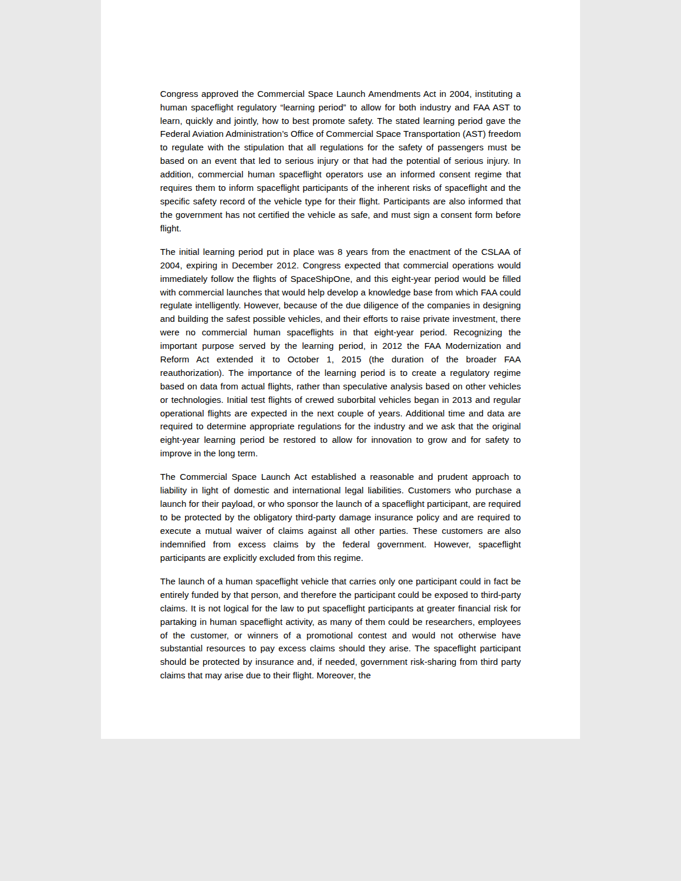Congress approved the Commercial Space Launch Amendments Act in 2004, instituting a human spaceflight regulatory “learning period” to allow for both industry and FAA AST to learn, quickly and jointly, how to best promote safety. The stated learning period gave the Federal Aviation Administration’s Office of Commercial Space Transportation (AST) freedom to regulate with the stipulation that all regulations for the safety of passengers must be based on an event that led to serious injury or that had the potential of serious injury. In addition, commercial human spaceflight operators use an informed consent regime that requires them to inform spaceflight participants of the inherent risks of spaceflight and the specific safety record of the vehicle type for their flight. Participants are also informed that the government has not certified the vehicle as safe, and must sign a consent form before flight.
The initial learning period put in place was 8 years from the enactment of the CSLAA of 2004, expiring in December 2012. Congress expected that commercial operations would immediately follow the flights of SpaceShipOne, and this eight-year period would be filled with commercial launches that would help develop a knowledge base from which FAA could regulate intelligently. However, because of the due diligence of the companies in designing and building the safest possible vehicles, and their efforts to raise private investment, there were no commercial human spaceflights in that eight-year period. Recognizing the important purpose served by the learning period, in 2012 the FAA Modernization and Reform Act extended it to October 1, 2015 (the duration of the broader FAA reauthorization). The importance of the learning period is to create a regulatory regime based on data from actual flights, rather than speculative analysis based on other vehicles or technologies. Initial test flights of crewed suborbital vehicles began in 2013 and regular operational flights are expected in the next couple of years. Additional time and data are required to determine appropriate regulations for the industry and we ask that the original eight-year learning period be restored to allow for innovation to grow and for safety to improve in the long term.
The Commercial Space Launch Act established a reasonable and prudent approach to liability in light of domestic and international legal liabilities. Customers who purchase a launch for their payload, or who sponsor the launch of a spaceflight participant, are required to be protected by the obligatory third-party damage insurance policy and are required to execute a mutual waiver of claims against all other parties. These customers are also indemnified from excess claims by the federal government. However, spaceflight participants are explicitly excluded from this regime.
The launch of a human spaceflight vehicle that carries only one participant could in fact be entirely funded by that person, and therefore the participant could be exposed to third-party claims. It is not logical for the law to put spaceflight participants at greater financial risk for partaking in human spaceflight activity, as many of them could be researchers, employees of the customer, or winners of a promotional contest and would not otherwise have substantial resources to pay excess claims should they arise. The spaceflight participant should be protected by insurance and, if needed, government risk-sharing from third party claims that may arise due to their flight. Moreover, the